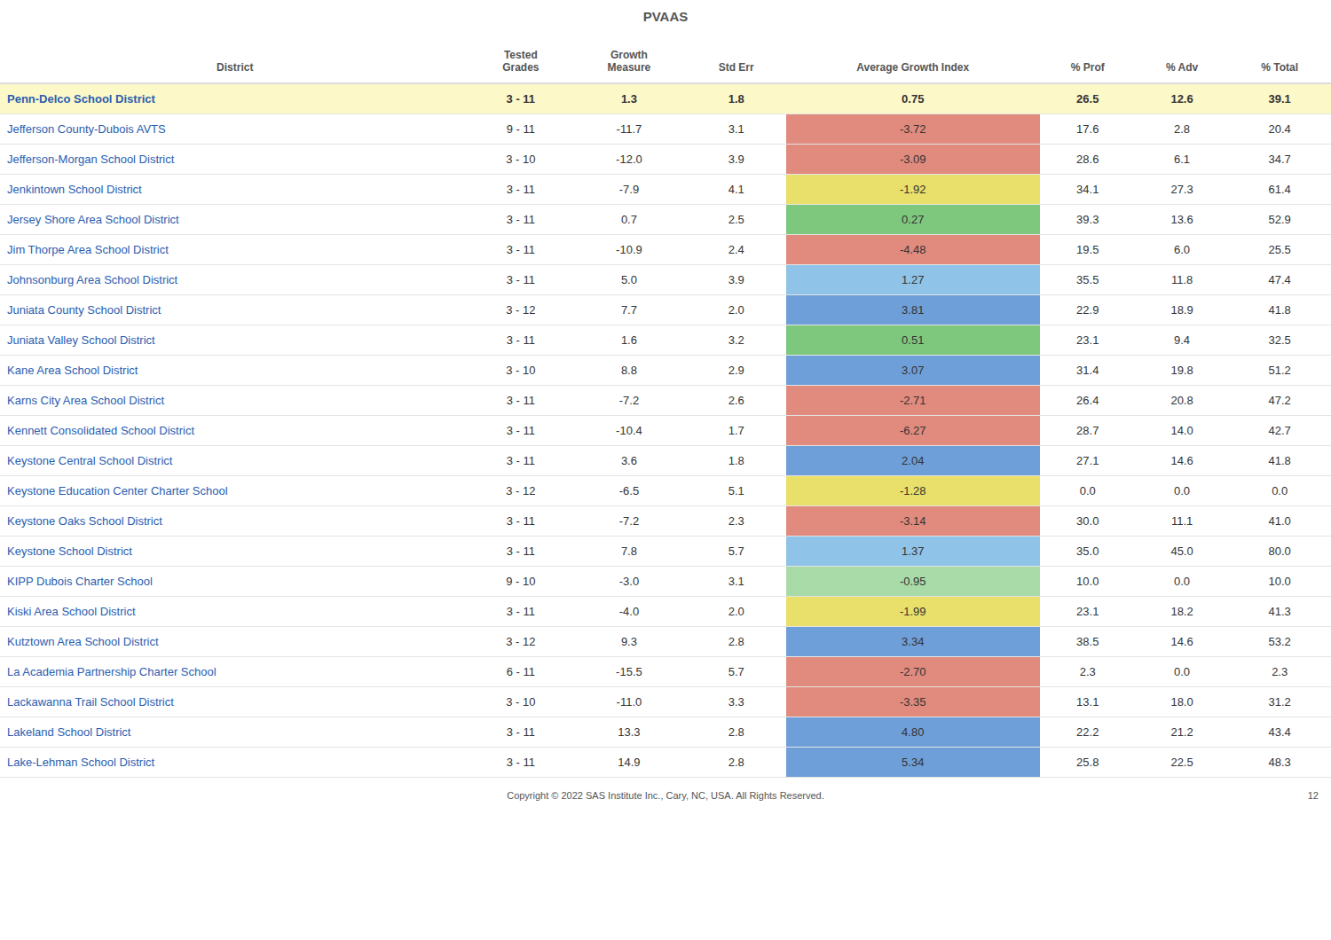PVAAS
| District | Tested Grades | Growth Measure | Std Err | Average Growth Index | % Prof | % Adv | % Total |
| --- | --- | --- | --- | --- | --- | --- | --- |
| Penn-Delco School District | 3 - 11 | 1.3 | 1.8 | 0.75 | 26.5 | 12.6 | 39.1 |
| Jefferson County-Dubois AVTS | 9 - 11 | -11.7 | 3.1 | -3.72 | 17.6 | 2.8 | 20.4 |
| Jefferson-Morgan School District | 3 - 10 | -12.0 | 3.9 | -3.09 | 28.6 | 6.1 | 34.7 |
| Jenkintown School District | 3 - 11 | -7.9 | 4.1 | -1.92 | 34.1 | 27.3 | 61.4 |
| Jersey Shore Area School District | 3 - 11 | 0.7 | 2.5 | 0.27 | 39.3 | 13.6 | 52.9 |
| Jim Thorpe Area School District | 3 - 11 | -10.9 | 2.4 | -4.48 | 19.5 | 6.0 | 25.5 |
| Johnsonburg Area School District | 3 - 11 | 5.0 | 3.9 | 1.27 | 35.5 | 11.8 | 47.4 |
| Juniata County School District | 3 - 12 | 7.7 | 2.0 | 3.81 | 22.9 | 18.9 | 41.8 |
| Juniata Valley School District | 3 - 11 | 1.6 | 3.2 | 0.51 | 23.1 | 9.4 | 32.5 |
| Kane Area School District | 3 - 10 | 8.8 | 2.9 | 3.07 | 31.4 | 19.8 | 51.2 |
| Karns City Area School District | 3 - 11 | -7.2 | 2.6 | -2.71 | 26.4 | 20.8 | 47.2 |
| Kennett Consolidated School District | 3 - 11 | -10.4 | 1.7 | -6.27 | 28.7 | 14.0 | 42.7 |
| Keystone Central School District | 3 - 11 | 3.6 | 1.8 | 2.04 | 27.1 | 14.6 | 41.8 |
| Keystone Education Center Charter School | 3 - 12 | -6.5 | 5.1 | -1.28 | 0.0 | 0.0 | 0.0 |
| Keystone Oaks School District | 3 - 11 | -7.2 | 2.3 | -3.14 | 30.0 | 11.1 | 41.0 |
| Keystone School District | 3 - 11 | 7.8 | 5.7 | 1.37 | 35.0 | 45.0 | 80.0 |
| KIPP Dubois Charter School | 9 - 10 | -3.0 | 3.1 | -0.95 | 10.0 | 0.0 | 10.0 |
| Kiski Area School District | 3 - 11 | -4.0 | 2.0 | -1.99 | 23.1 | 18.2 | 41.3 |
| Kutztown Area School District | 3 - 12 | 9.3 | 2.8 | 3.34 | 38.5 | 14.6 | 53.2 |
| La Academia Partnership Charter School | 6 - 11 | -15.5 | 5.7 | -2.70 | 2.3 | 0.0 | 2.3 |
| Lackawanna Trail School District | 3 - 10 | -11.0 | 3.3 | -3.35 | 13.1 | 18.0 | 31.2 |
| Lakeland School District | 3 - 11 | 13.3 | 2.8 | 4.80 | 22.2 | 21.2 | 43.4 |
| Lake-Lehman School District | 3 - 11 | 14.9 | 2.8 | 5.34 | 25.8 | 22.5 | 48.3 |
Copyright © 2022 SAS Institute Inc., Cary, NC, USA. All Rights Reserved. 12